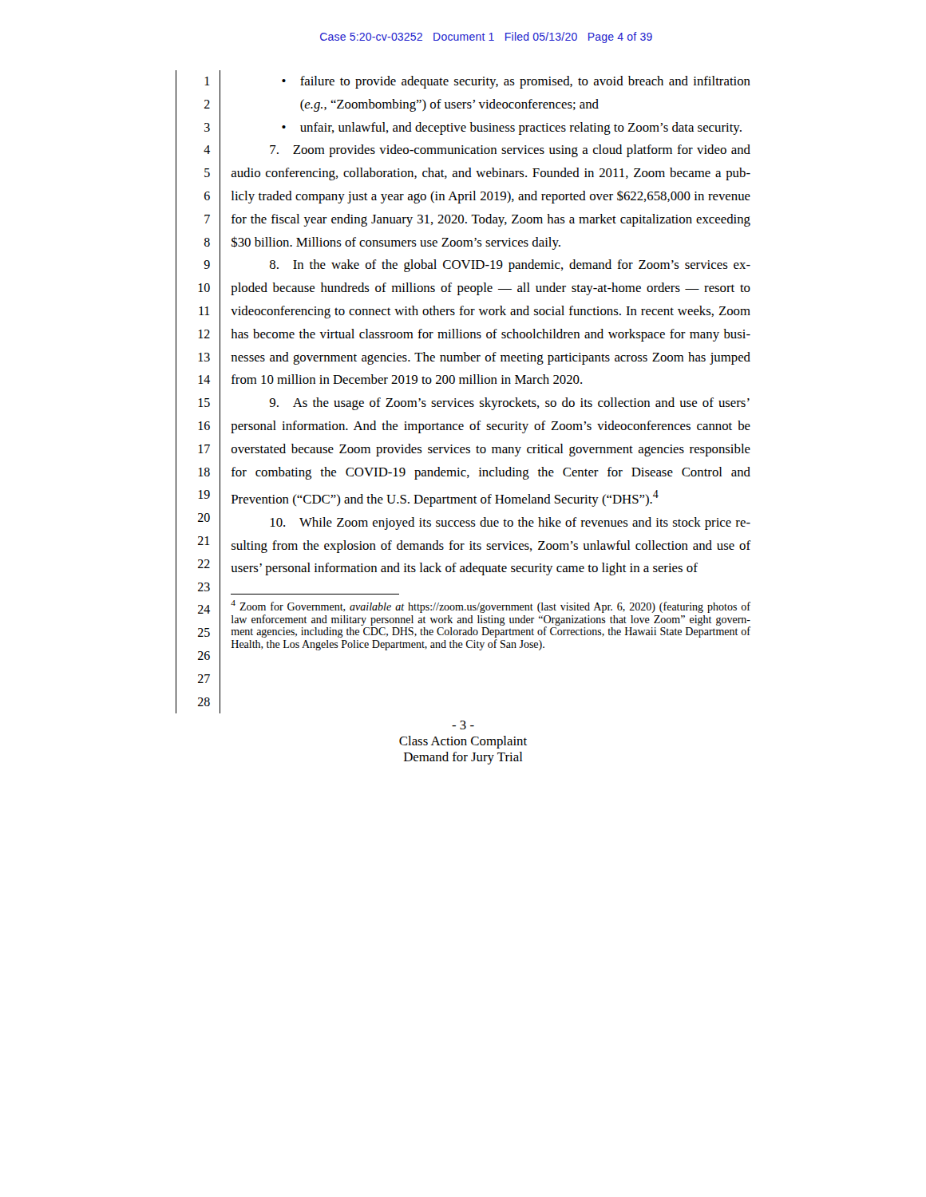Case 5:20-cv-03252 Document 1 Filed 05/13/20 Page 4 of 39
1
2
3
4
5
6
7
8
9
10
11
12
13
14
15
16
17
18
19
20
21
22
23
24
25
26
27
28
•
failure to provide adequate security, as promised, to avoid breach and infiltration (e.g., “Zoombombing”) of users’ videoconferences; and
•
unfair, unlawful, and deceptive business practices relating to Zoom’s data security.
7. Zoom provides video-communication services using a cloud platform for video and audio conferencing, collaboration, chat, and webinars. Founded in 2011, Zoom became a publicly traded company just a year ago (in April 2019), and reported over $622,658,000 in revenue for the fiscal year ending January 31, 2020. Today, Zoom has a market capitalization exceeding $30 billion. Millions of consumers use Zoom’s services daily.
8. In the wake of the global COVID-19 pandemic, demand for Zoom’s services exploded because hundreds of millions of people — all under stay-at-home orders — resort to videoconferencing to connect with others for work and social functions. In recent weeks, Zoom has become the virtual classroom for millions of schoolchildren and workspace for many businesses and government agencies. The number of meeting participants across Zoom has jumped from 10 million in December 2019 to 200 million in March 2020.
9. As the usage of Zoom’s services skyrockets, so do its collection and use of users’ personal information. And the importance of security of Zoom’s videoconferences cannot be overstated because Zoom provides services to many critical government agencies responsible for combating the COVID-19 pandemic, including the Center for Disease Control and Prevention (“CDC”) and the U.S. Department of Homeland Security (“DHS”).4
10. While Zoom enjoyed its success due to the hike of revenues and its stock price resulting from the explosion of demands for its services, Zoom’s unlawful collection and use of users’ personal information and its lack of adequate security came to light in a series of
4 Zoom for Government, available at https://zoom.us/government (last visited Apr. 6, 2020) (featuring photos of law enforcement and military personnel at work and listing under “Organizations that love Zoom” eight government agencies, including the CDC, DHS, the Colorado Department of Corrections, the Hawaii State Department of Health, the Los Angeles Police Department, and the City of San Jose).
- 3 -
Class Action Complaint
Demand for Jury Trial